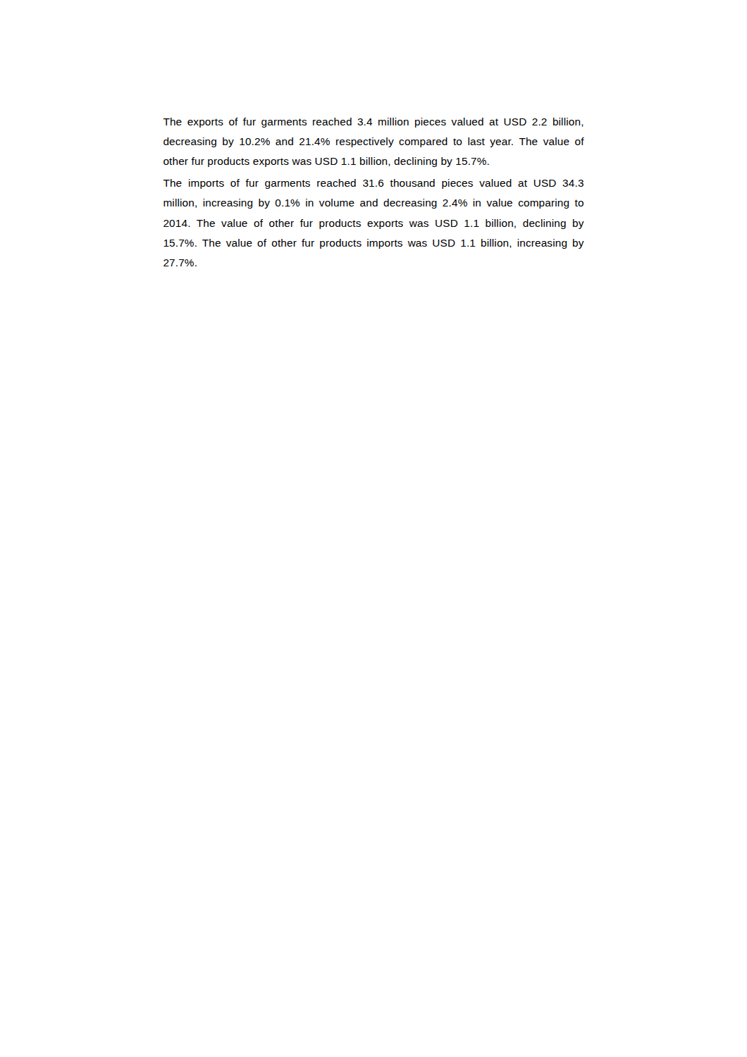The exports of fur garments reached 3.4 million pieces valued at USD 2.2 billion, decreasing by 10.2% and 21.4% respectively compared to last year. The value of other fur products exports was USD 1.1 billion, declining by 15.7%.
The imports of fur garments reached 31.6 thousand pieces valued at USD 34.3 million, increasing by 0.1% in volume and decreasing 2.4% in value comparing to 2014. The value of other fur products exports was USD 1.1 billion, declining by 15.7%. The value of other fur products imports was USD 1.1 billion, increasing by 27.7%.